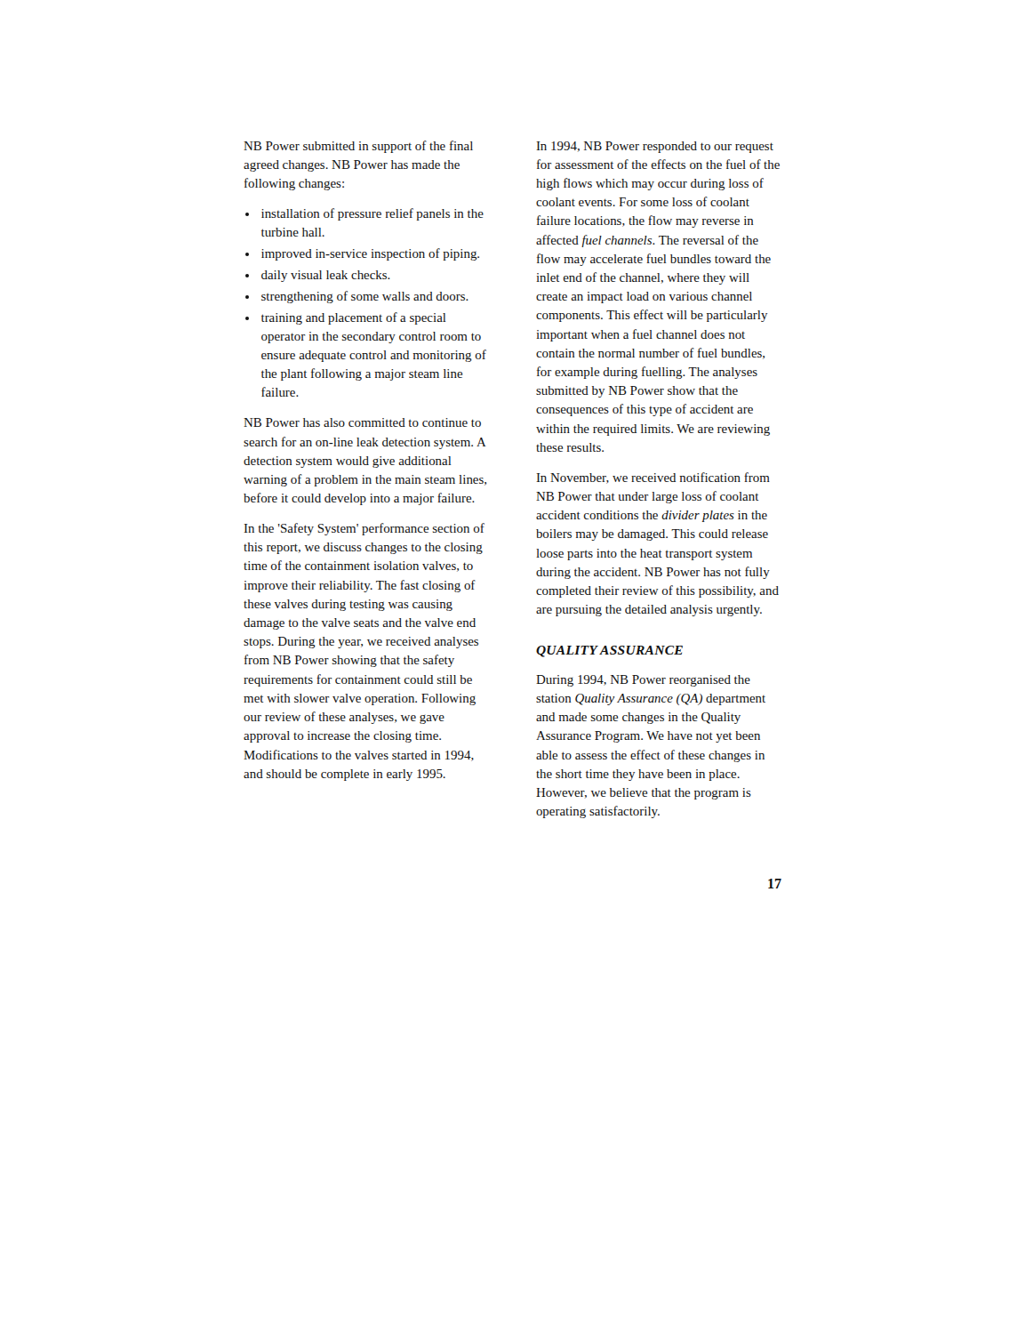NB Power submitted in support of the final agreed changes. NB Power has made the following changes:
installation of pressure relief panels in the turbine hall.
improved in-service inspection of piping.
daily visual leak checks.
strengthening of some walls and doors.
training and placement of a special operator in the secondary control room to ensure adequate control and monitoring of the plant following a major steam line failure.
NB Power has also committed to continue to search for an on-line leak detection system. A detection system would give additional warning of a problem in the main steam lines, before it could develop into a major failure.
In the 'Safety System' performance section of this report, we discuss changes to the closing time of the containment isolation valves, to improve their reliability. The fast closing of these valves during testing was causing damage to the valve seats and the valve end stops. During the year, we received analyses from NB Power showing that the safety requirements for containment could still be met with slower valve operation. Following our review of these analyses, we gave approval to increase the closing time. Modifications to the valves started in 1994, and should be complete in early 1995.
In 1994, NB Power responded to our request for assessment of the effects on the fuel of the high flows which may occur during loss of coolant events. For some loss of coolant failure locations, the flow may reverse in affected fuel channels. The reversal of the flow may accelerate fuel bundles toward the inlet end of the channel, where they will create an impact load on various channel components. This effect will be particularly important when a fuel channel does not contain the normal number of fuel bundles, for example during fuelling. The analyses submitted by NB Power show that the consequences of this type of accident are within the required limits. We are reviewing these results.
In November, we received notification from NB Power that under large loss of coolant accident conditions the divider plates in the boilers may be damaged. This could release loose parts into the heat transport system during the accident. NB Power has not fully completed their review of this possibility, and are pursuing the detailed analysis urgently.
QUALITY ASSURANCE
During 1994, NB Power reorganised the station Quality Assurance (QA) department and made some changes in the Quality Assurance Program. We have not yet been able to assess the effect of these changes in the short time they have been in place. However, we believe that the program is operating satisfactorily.
17